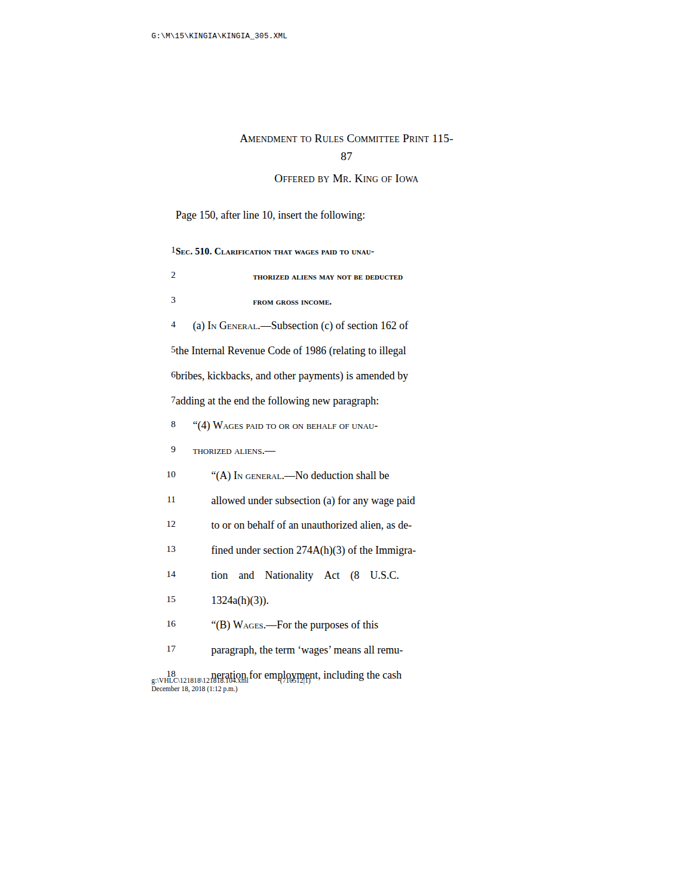G:\M\15\KINGIA\KINGIA_305.XML
Amendment to Rules Committee Print 115-
87
Offered by Mr. King of Iowa
Page 150, after line 10, insert the following:
| 1 | Sec. 510. Clarification that wages paid to unau- |
| 2 | thorized aliens may not be deducted |
| 3 | from gross income. |
| 4 | (a) In General. —Subsection (c) of section 162 of |
| 5 | the Internal Revenue Code of 1986 (relating to illegal |
| 6 | bribes, kickbacks, and other payments) is amended by |
| 7 | adding at the end the following new paragraph: |
| 8 | “(4) Wages paid to or on behalf of unau- |
| 9 | thorized aliens. — |
| 10 | “(A) In general. —No deduction shall be |
| 11 | allowed under subsection (a) for any wage paid |
| 12 | to or on behalf of an unauthorized alien, as de- |
| 13 | fined under section 274A(h)(3) of the Immigra- |
| 14 | tion and Nationality Act (8 U.S.C. |
| 15 | 1324a(h)(3)). |
| 16 | “(B) Wages. —For the purposes of this |
| 17 | paragraph, the term ‘wages’ means all remu- |
| 18 | neration for employment, including the cash |
g:\VHLC\121818\121818.104.xml (710512|1)
December 18, 2018 (1:12 p.m.)